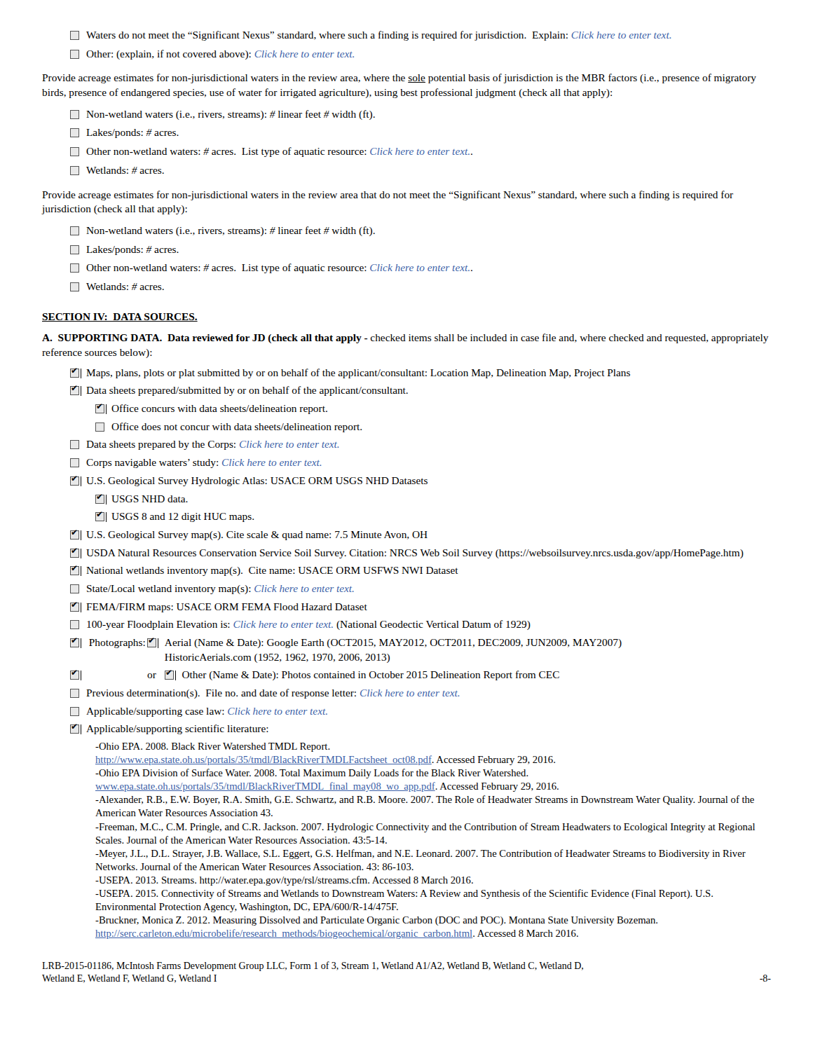Waters do not meet the “Significant Nexus” standard, where such a finding is required for jurisdiction. Explain: Click here to enter text.
Other: (explain, if not covered above): Click here to enter text.
Provide acreage estimates for non-jurisdictional waters in the review area, where the sole potential basis of jurisdiction is the MBR factors (i.e., presence of migratory birds, presence of endangered species, use of water for irrigated agriculture), using best professional judgment (check all that apply):
Non-wetland waters (i.e., rivers, streams): # linear feet # width (ft).
Lakes/ponds: # acres.
Other non-wetland waters: # acres. List type of aquatic resource: Click here to enter text..
Wetlands: # acres.
Provide acreage estimates for non-jurisdictional waters in the review area that do not meet the “Significant Nexus” standard, where such a finding is required for jurisdiction (check all that apply):
Non-wetland waters (i.e., rivers, streams): # linear feet # width (ft).
Lakes/ponds: # acres.
Other non-wetland waters: # acres. List type of aquatic resource: Click here to enter text..
Wetlands: # acres.
SECTION IV: DATA SOURCES.
A. SUPPORTING DATA. Data reviewed for JD (check all that apply - checked items shall be included in case file and, where checked and requested, appropriately reference sources below):
Maps, plans, plots or plat submitted by or on behalf of the applicant/consultant: Location Map, Delineation Map, Project Plans
Data sheets prepared/submitted by or on behalf of the applicant/consultant.
Office concurs with data sheets/delineation report.
Office does not concur with data sheets/delineation report.
Data sheets prepared by the Corps: Click here to enter text.
Corps navigable waters’ study: Click here to enter text.
U.S. Geological Survey Hydrologic Atlas: USACE ORM USGS NHD Datasets
USGS NHD data.
USGS 8 and 12 digit HUC maps.
U.S. Geological Survey map(s). Cite scale & quad name: 7.5 Minute Avon, OH
USDA Natural Resources Conservation Service Soil Survey. Citation: NRCS Web Soil Survey (https://websoilsurvey.nrcs.usda.gov/app/HomePage.htm)
National wetlands inventory map(s). Cite name: USACE ORM USFWS NWI Dataset
State/Local wetland inventory map(s): Click here to enter text.
FEMA/FIRM maps: USACE ORM FEMA Flood Hazard Dataset
100-year Floodplain Elevation is: Click here to enter text. (National Geodectic Vertical Datum of 1929)
Photographs: Aerial (Name & Date): Google Earth (OCT2015, MAY2012, OCT2011, DEC2009, JUN2009, MAY2007)
HistoricAerials.com (1952, 1962, 1970, 2006, 2013)
or Other (Name & Date): Photos contained in October 2015 Delineation Report from CEC
Previous determination(s). File no. and date of response letter: Click here to enter text.
Applicable/supporting case law: Click here to enter text.
Applicable/supporting scientific literature:
-Ohio EPA. 2008. Black River Watershed TMDL Report.
http://www.epa.state.oh.us/portals/35/tmdl/BlackRiverTMDLFactsheet_oct08.pdf. Accessed February 29, 2016.
-Ohio EPA Division of Surface Water. 2008. Total Maximum Daily Loads for the Black River Watershed.
www.epa.state.oh.us/portals/35/tmdl/BlackRiverTMDL_final_may08_wo_app.pdf. Accessed February 29, 2016.
-Alexander, R.B., E.W. Boyer, R.A. Smith, G.E. Schwartz, and R.B. Moore. 2007. The Role of Headwater Streams in Downstream Water Quality. Journal of the American Water Resources Association 43.
-Freeman, M.C., C.M. Pringle, and C.R. Jackson. 2007. Hydrologic Connectivity and the Contribution of Stream Headwaters to Ecological Integrity at Regional Scales. Journal of the American Water Resources Association. 43:5-14.
-Meyer, J.L., D.L. Strayer, J.B. Wallace, S.L. Eggert, G.S. Helfman, and N.E. Leonard. 2007. The Contribution of Headwater Streams to Biodiversity in River Networks. Journal of the American Water Resources Association. 43: 86-103.
-USEPA. 2013. Streams. http://water.epa.gov/type/rsl/streams.cfm. Accessed 8 March 2016.
-USEPA. 2015. Connectivity of Streams and Wetlands to Downstream Waters: A Review and Synthesis of the Scientific Evidence (Final Report). U.S. Environmental Protection Agency, Washington, DC, EPA/600/R-14/475F.
-Bruckner, Monica Z. 2012. Measuring Dissolved and Particulate Organic Carbon (DOC and POC). Montana State University Bozeman. http://serc.carleton.edu/microbelife/research_methods/biogeochemical/organic_carbon.html. Accessed 8 March 2016.
LRB-2015-01186, McIntosh Farms Development Group LLC, Form 1 of 3, Stream 1, Wetland A1/A2, Wetland B, Wetland C, Wetland D,
Wetland E, Wetland F, Wetland G, Wetland I -8-